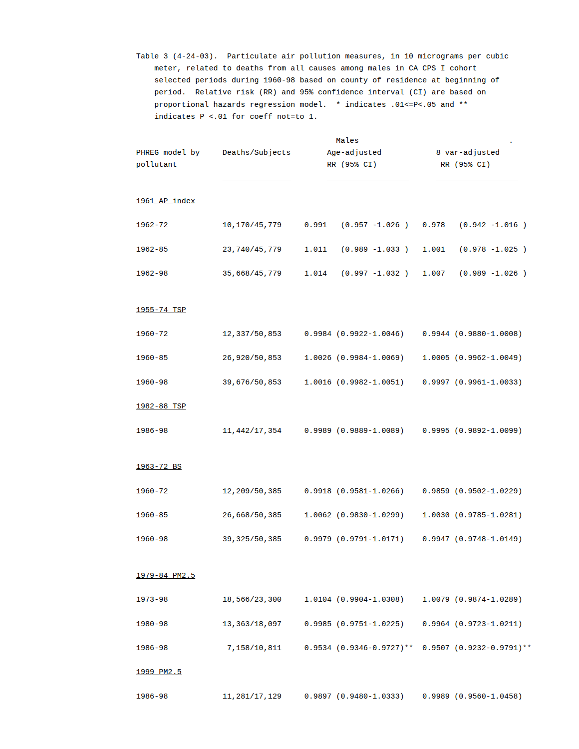Table 3 (4-24-03).  Particulate air pollution measures, in 10 micrograms per cubic
    meter, related to deaths from all causes among males in CA CPS I cohort
    selected periods during 1960-98 based on county of residence at beginning of
    period.  Relative risk (RR) and 95% confidence interval (CI) are based on
    proportional hazards regression model.  * indicates .01<=P<.05 and **
    indicates P <.01 for coeff not=to 1.

                                            Males                                 .
PHREG model by     Deaths/Subjects        Age-adjusted            8 var-adjusted
pollutant                                 RR (95% CI)              RR (95% CI)
                                                                                    

1961 AP index

1962-72            10,170/45,779     0.991   (0.957 -1.026 )   0.978   (0.942 -1.016 )

1962-85            23,740/45,779     1.011   (0.989 -1.033 )   1.001   (0.978 -1.025 )

1962-98            35,668/45,779     1.014   (0.997 -1.032 )   1.007   (0.989 -1.026 )


1955-74 TSP

1960-72            12,337/50,853     0.9984 (0.9922-1.0046)    0.9944 (0.9880-1.0008)

1960-85            26,920/50,853     1.0026 (0.9984-1.0069)    1.0005 (0.9962-1.0049)

1960-98            39,676/50,853     1.0016 (0.9982-1.0051)    0.9997 (0.9961-1.0033)

1982-88 TSP

1986-98            11,442/17,354     0.9989 (0.9889-1.0089)    0.9995 (0.9892-1.0099)


1963-72 BS

1960-72            12,209/50,385     0.9918 (0.9581-1.0266)    0.9859 (0.9502-1.0229)

1960-85            26,668/50,385     1.0062 (0.9830-1.0299)    1.0030 (0.9785-1.0281)

1960-98            39,325/50,385     0.9979 (0.9791-1.0171)    0.9947 (0.9748-1.0149)


1979-84 PM2.5

1973-98            18,566/23,300     1.0104 (0.9904-1.0308)    1.0079 (0.9874-1.0289)

1980-98            13,363/18,097     0.9985 (0.9751-1.0225)    0.9964 (0.9723-1.0211)

1986-98             7,158/10,811     0.9534 (0.9346-0.9727)**  0.9507 (0.9232-0.9791)**

1999 PM2.5

1986-98            11,281/17,129     0.9897 (0.9480-1.0333)    0.9989 (0.9560-1.0458)